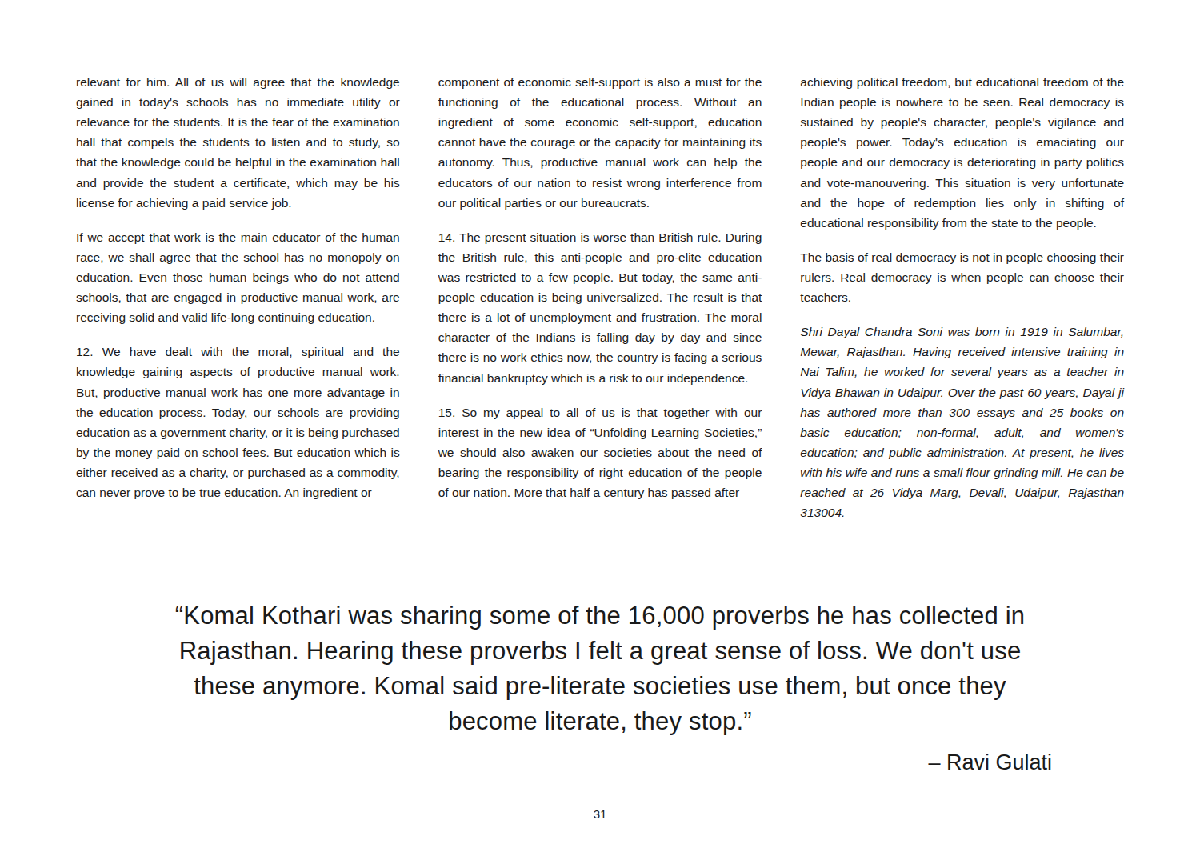relevant for him. All of us will agree that the knowledge gained in today's schools has no immediate utility or relevance for the students. It is the fear of the examination hall that compels the students to listen and to study, so that the knowledge could be helpful in the examination hall and provide the student a certificate, which may be his license for achieving a paid service job.
If we accept that work is the main educator of the human race, we shall agree that the school has no monopoly on education. Even those human beings who do not attend schools, that are engaged in productive manual work, are receiving solid and valid life-long continuing education.
12. We have dealt with the moral, spiritual and the knowledge gaining aspects of productive manual work. But, productive manual work has one more advantage in the education process. Today, our schools are providing education as a government charity, or it is being purchased by the money paid on school fees. But education which is either received as a charity, or purchased as a commodity, can never prove to be true education. An ingredient or
component of economic self-support is also a must for the functioning of the educational process. Without an ingredient of some economic self-support, education cannot have the courage or the capacity for maintaining its autonomy. Thus, productive manual work can help the educators of our nation to resist wrong interference from our political parties or our bureaucrats.
14. The present situation is worse than British rule. During the British rule, this anti-people and pro-elite education was restricted to a few people. But today, the same anti-people education is being universalized. The result is that there is a lot of unemployment and frustration. The moral character of the Indians is falling day by day and since there is no work ethics now, the country is facing a serious financial bankruptcy which is a risk to our independence.
15. So my appeal to all of us is that together with our interest in the new idea of “Unfolding Learning Societies,” we should also awaken our societies about the need of bearing the responsibility of right education of the people of our nation. More that half a century has passed after
achieving political freedom, but educational freedom of the Indian people is nowhere to be seen. Real democracy is sustained by people's character, people's vigilance and people's power. Today's education is emaciating our people and our democracy is deteriorating in party politics and vote-manouvering. This situation is very unfortunate and the hope of redemption lies only in shifting of educational responsibility from the state to the people.
The basis of real democracy is not in people choosing their rulers. Real democracy is when people can choose their teachers.
Shri Dayal Chandra Soni was born in 1919 in Salumbar, Mewar, Rajasthan. Having received intensive training in Nai Talim, he worked for several years as a teacher in Vidya Bhawan in Udaipur. Over the past 60 years, Dayal ji has authored more than 300 essays and 25 books on basic education; non-formal, adult, and women's education; and public administration. At present, he lives with his wife and runs a small flour grinding mill. He can be reached at 26 Vidya Marg, Devali, Udaipur, Rajasthan 313004.
“Komal Kothari was sharing some of the 16,000 proverbs he has collected in Rajasthan. Hearing these proverbs I felt a great sense of loss. We don't use these anymore. Komal said pre-literate societies use them, but once they become literate, they stop.”
– Ravi Gulati
31